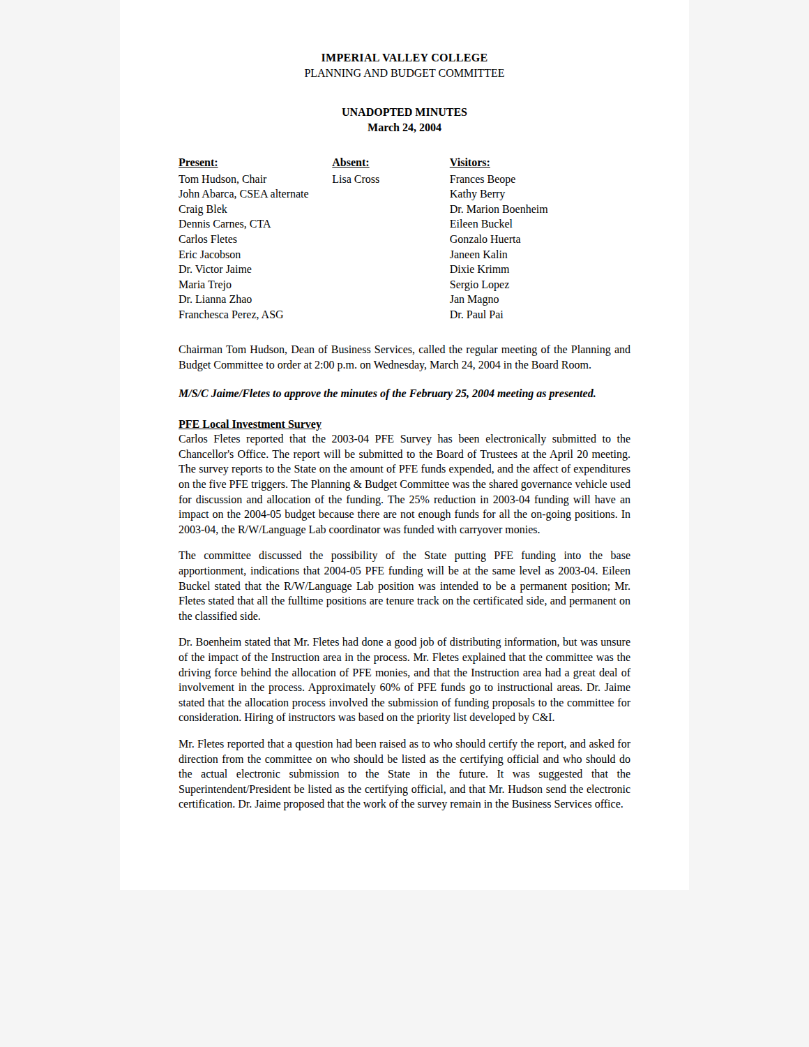Imperial Valley College
Planning and Budget Committee
Unadopted Minutes
March 24, 2004
| Present: | Absent: | Visitors: |
| --- | --- | --- |
| Tom Hudson, Chair | Lisa Cross | Frances Beope |
| John Abarca, CSEA alternate | | Kathy Berry |
| Craig Blek | | Dr. Marion Boenheim |
| Dennis Carnes, CTA | | Eileen Buckel |
| Carlos Fletes | | Gonzalo Huerta |
| Eric Jacobson | | Janeen Kalin |
| Dr. Victor Jaime | | Dixie Krimm |
| Maria Trejo | | Sergio Lopez |
| Dr. Lianna Zhao | | Jan Magno |
| Franchesca Perez, ASG | | Dr. Paul Pai |
Chairman Tom Hudson, Dean of Business Services, called the regular meeting of the Planning and Budget Committee to order at 2:00 p.m. on Wednesday, March 24, 2004 in the Board Room.
M/S/C Jaime/Fletes to approve the minutes of the February 25, 2004 meeting as presented.
PFE Local Investment Survey
Carlos Fletes reported that the 2003-04 PFE Survey has been electronically submitted to the Chancellor's Office. The report will be submitted to the Board of Trustees at the April 20 meeting. The survey reports to the State on the amount of PFE funds expended, and the affect of expenditures on the five PFE triggers. The Planning & Budget Committee was the shared governance vehicle used for discussion and allocation of the funding. The 25% reduction in 2003-04 funding will have an impact on the 2004-05 budget because there are not enough funds for all the on-going positions. In 2003-04, the R/W/Language Lab coordinator was funded with carryover monies.
The committee discussed the possibility of the State putting PFE funding into the base apportionment, indications that 2004-05 PFE funding will be at the same level as 2003-04. Eileen Buckel stated that the R/W/Language Lab position was intended to be a permanent position; Mr. Fletes stated that all the fulltime positions are tenure track on the certificated side, and permanent on the classified side.
Dr. Boenheim stated that Mr. Fletes had done a good job of distributing information, but was unsure of the impact of the Instruction area in the process. Mr. Fletes explained that the committee was the driving force behind the allocation of PFE monies, and that the Instruction area had a great deal of involvement in the process. Approximately 60% of PFE funds go to instructional areas. Dr. Jaime stated that the allocation process involved the submission of funding proposals to the committee for consideration. Hiring of instructors was based on the priority list developed by C&I.
Mr. Fletes reported that a question had been raised as to who should certify the report, and asked for direction from the committee on who should be listed as the certifying official and who should do the actual electronic submission to the State in the future. It was suggested that the Superintendent/President be listed as the certifying official, and that Mr. Hudson send the electronic certification. Dr. Jaime proposed that the work of the survey remain in the Business Services office.